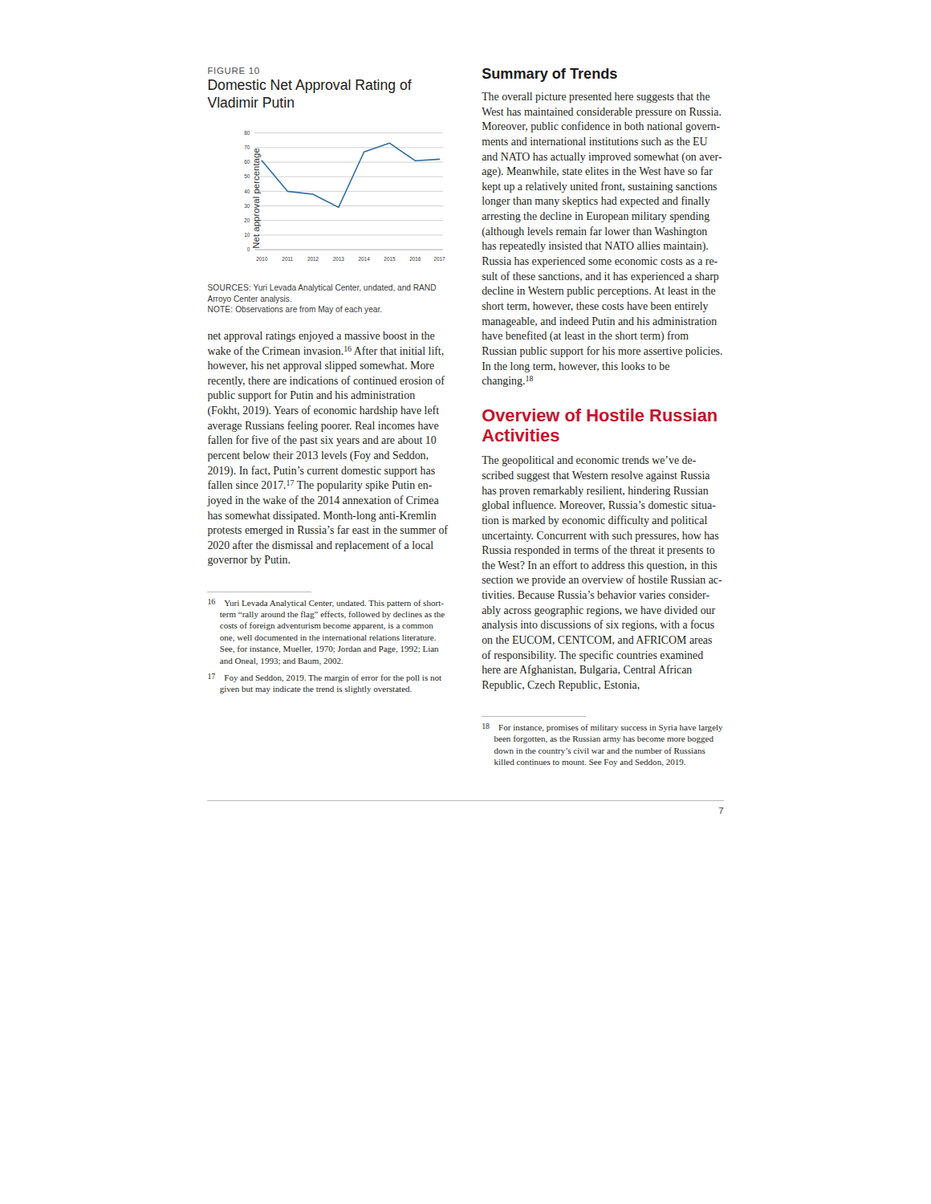FIGURE 10
Domestic Net Approval Rating of Vladimir Putin
Net approval percentage
80 70 60 50 40 30 20 10 0 2010 2011 2012 2013 2014 2015 2016 2017
SOURCES: Yuri Levada Analytical Center, undated, and RAND Arroyo Center analysis.
NOTE: Observations are from May of each year.
net approval ratings enjoyed a massive boost in the wake of the Crimean invasion.16 After that initial lift, however, his net approval slipped somewhat. More recently, there are indications of continued erosion of public support for Putin and his administration (Fokht, 2019). Years of economic hardship have left average Russians feeling poorer. Real incomes have fallen for five of the past six years and are about 10 percent below their 2013 levels (Foy and Seddon, 2019). In fact, Putin’s current domestic support has fallen since 2017.17 The popularity spike Putin enjoyed in the wake of the 2014 annexation of Crimea has somewhat dissipated. Month-long anti-Kremlin protests emerged in Russia’s far east in the summer of 2020 after the dismissal and replacement of a local governor by Putin.
16 Yuri Levada Analytical Center, undated. This pattern of short-term “rally around the flag” effects, followed by declines as the costs of foreign adventurism become apparent, is a common one, well documented in the international relations literature. See, for instance, Mueller, 1970; Jordan and Page, 1992; Lian and Oneal, 1993; and Baum, 2002.
17 Foy and Seddon, 2019. The margin of error for the poll is not given but may indicate the trend is slightly overstated.
Summary of Trends
The overall picture presented here suggests that the West has maintained considerable pressure on Russia. Moreover, public confidence in both national governments and international institutions such as the EU and NATO has actually improved somewhat (on average). Meanwhile, state elites in the West have so far kept up a relatively united front, sustaining sanctions longer than many skeptics had expected and finally arresting the decline in European military spending (although levels remain far lower than Washington has repeatedly insisted that NATO allies maintain). Russia has experienced some economic costs as a result of these sanctions, and it has experienced a sharp decline in Western public perceptions. At least in the short term, however, these costs have been entirely manageable, and indeed Putin and his administration have benefited (at least in the short term) from Russian public support for his more assertive policies. In the long term, however, this looks to be changing.18
Overview of Hostile Russian Activities
The geopolitical and economic trends we’ve described suggest that Western resolve against Russia has proven remarkably resilient, hindering Russian global influence. Moreover, Russia’s domestic situation is marked by economic difficulty and political uncertainty. Concurrent with such pressures, how has Russia responded in terms of the threat it presents to the West? In an effort to address this question, in this section we provide an overview of hostile Russian activities. Because Russia’s behavior varies considerably across geographic regions, we have divided our analysis into discussions of six regions, with a focus on the EUCOM, CENTCOM, and AFRICOM areas of responsibility. The specific countries examined here are Afghanistan, Bulgaria, Central African Republic, Czech Republic, Estonia,
18 For instance, promises of military success in Syria have largely been forgotten, as the Russian army has become more bogged down in the country’s civil war and the number of Russians killed continues to mount. See Foy and Seddon, 2019.
7